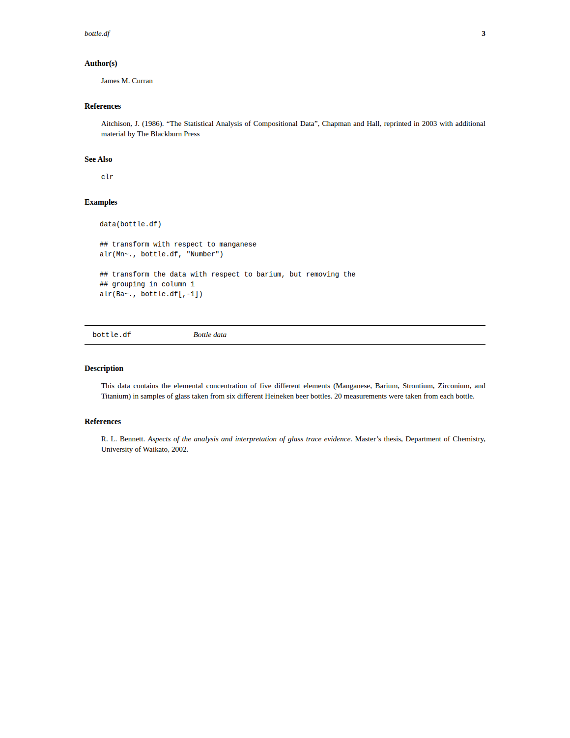bottle.df 3
Author(s)
James M. Curran
References
Aitchison, J. (1986). “The Statistical Analysis of Compositional Data”, Chapman and Hall, reprinted in 2003 with additional material by The Blackburn Press
See Also
clr
Examples
data(bottle.df)

## transform with respect to manganese
alr(Mn~., bottle.df, "Number")

## transform the data with respect to barium, but removing the
## grouping in column 1
alr(Ba~., bottle.df[,-1])
bottle.df Bottle data
Description
This data contains the elemental concentration of five different elements (Manganese, Barium, Strontium, Zirconium, and Titanium) in samples of glass taken from six different Heineken beer bottles. 20 measurements were taken from each bottle.
References
R. L. Bennett. Aspects of the analysis and interpretation of glass trace evidence. Master’s thesis, Department of Chemistry, University of Waikato, 2002.